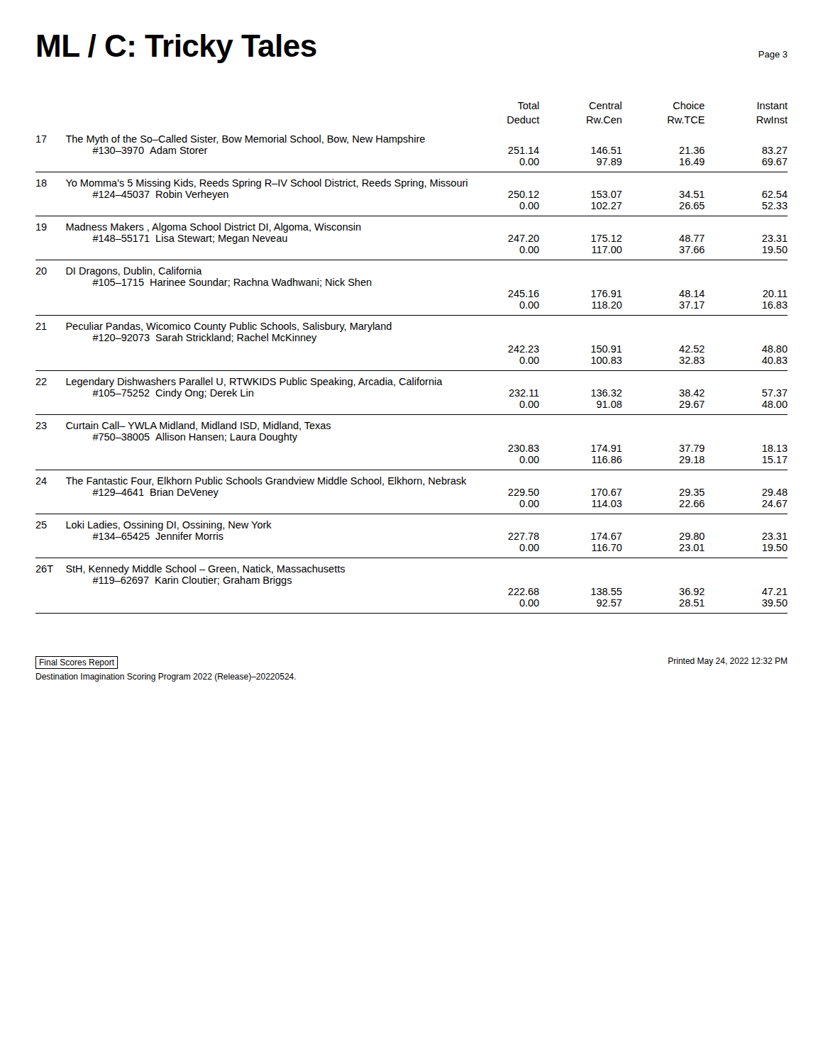ML / C: Tricky Tales
Page 3
| | | Total Deduct | Central Rw.Cen | Choice Rw.TCE | Instant RwInst |
| --- | --- | --- | --- | --- | --- |
| 17 | The Myth of the So–Called Sister, Bow Memorial School, Bow, New Hampshire |
| | #130–3970 Adam Storer | 251.14 | 146.51 | 21.36 | 83.27 |
| | | 0.00 | 97.89 | 16.49 | 69.67 |
| 18 | Yo Momma's 5 Missing Kids, Reeds Spring R–IV School District, Reeds Spring, Missouri |
| | #124–45037 Robin Verheyen | 250.12 | 153.07 | 34.51 | 62.54 |
| | | 0.00 | 102.27 | 26.65 | 52.33 |
| 19 | Madness Makers , Algoma School District DI, Algoma, Wisconsin |
| | #148–55171 Lisa Stewart; Megan Neveau | 247.20 | 175.12 | 48.77 | 23.31 |
| | | 0.00 | 117.00 | 37.66 | 19.50 |
| 20 | DI Dragons, Dublin, California |
| | #105–1715 Harinee Soundar; Rachna Wadhwani; Nick Shen |
| | | 245.16 | 176.91 | 48.14 | 20.11 |
| | | 0.00 | 118.20 | 37.17 | 16.83 |
| 21 | Peculiar Pandas, Wicomico County Public Schools, Salisbury, Maryland |
| | #120–92073 Sarah Strickland; Rachel McKinney |
| | | 242.23 | 150.91 | 42.52 | 48.80 |
| | | 0.00 | 100.83 | 32.83 | 40.83 |
| 22 | Legendary Dishwashers Parallel U, RTWKIDS Public Speaking, Arcadia, California |
| | #105–75252 Cindy Ong; Derek Lin | 232.11 | 136.32 | 38.42 | 57.37 |
| | | 0.00 | 91.08 | 29.67 | 48.00 |
| 23 | Curtain Call– YWLA Midland, Midland ISD, Midland, Texas |
| | #750–38005 Allison Hansen; Laura Doughty |
| | | 230.83 | 174.91 | 37.79 | 18.13 |
| | | 0.00 | 116.86 | 29.18 | 15.17 |
| 24 | The Fantastic Four, Elkhorn Public Schools Grandview Middle School, Elkhorn, Nebrask |
| | #129–4641 Brian DeVeney | 229.50 | 170.67 | 29.35 | 29.48 |
| | | 0.00 | 114.03 | 22.66 | 24.67 |
| 25 | Loki Ladies, Ossining DI, Ossining, New York |
| | #134–65425 Jennifer Morris | 227.78 | 174.67 | 29.80 | 23.31 |
| | | 0.00 | 116.70 | 23.01 | 19.50 |
| 26T | StH, Kennedy Middle School – Green, Natick, Massachusetts |
| | #119–62697 Karin Cloutier; Graham Briggs |
| | | 222.68 | 138.55 | 36.92 | 47.21 |
| | | 0.00 | 92.57 | 28.51 | 39.50 |
Final Scores Report
Destination Imagination Scoring Program 2022 (Release)–20220524.
Printed May 24, 2022 12:32 PM